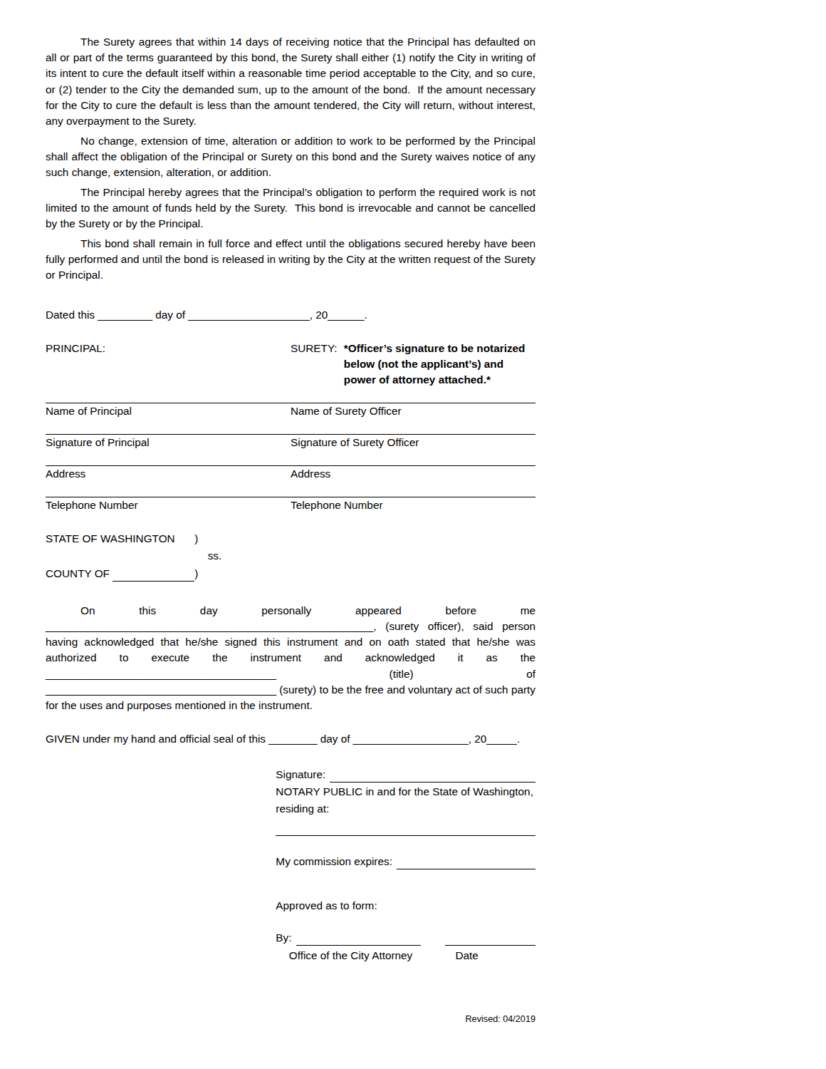The Surety agrees that within 14 days of receiving notice that the Principal has defaulted on all or part of the terms guaranteed by this bond, the Surety shall either (1) notify the City in writing of its intent to cure the default itself within a reasonable time period acceptable to the City, and so cure, or (2) tender to the City the demanded sum, up to the amount of the bond. If the amount necessary for the City to cure the default is less than the amount tendered, the City will return, without interest, any overpayment to the Surety.
No change, extension of time, alteration or addition to work to be performed by the Principal shall affect the obligation of the Principal or Surety on this bond and the Surety waives notice of any such change, extension, alteration, or addition.
The Principal hereby agrees that the Principal’s obligation to perform the required work is not limited to the amount of funds held by the Surety. This bond is irrevocable and cannot be cancelled by the Surety or by the Principal.
This bond shall remain in full force and effect until the obligations secured hereby have been fully performed and until the bond is released in writing by the City at the written request of the Surety or Principal.
Dated this _________ day of ____________________, 20______.
| PRINCIPAL: | SURETY: *Officer’s signature to be notarized below (not the applicant’s) and power of attorney attached.* |
| Name of Principal | Name of Surety Officer |
| Signature of Principal | Signature of Surety Officer |
| Address | Address |
| Telephone Number | Telephone Number |
| STATE OF WASHINGTON | ) | |
| | | ss. |
| COUNTY OF | ) | |
On this day personally appeared before me ______________________________________________________, (surety officer), said person having acknowledged that he/she signed this instrument and on oath stated that he/she was authorized to execute the instrument and acknowledged it as the ______________________________________ (title) of ______________________________________ (surety) to be the free and voluntary act of such party for the uses and purposes mentioned in the instrument.
GIVEN under my hand and official seal of this ________ day of ___________________, 20_____.
Signature:
NOTARY PUBLIC in and for the State of Washington,
residing at:
My commission expires:
Approved as to form:
By:
Office of the City Attorney Date
Revised: 04/2019